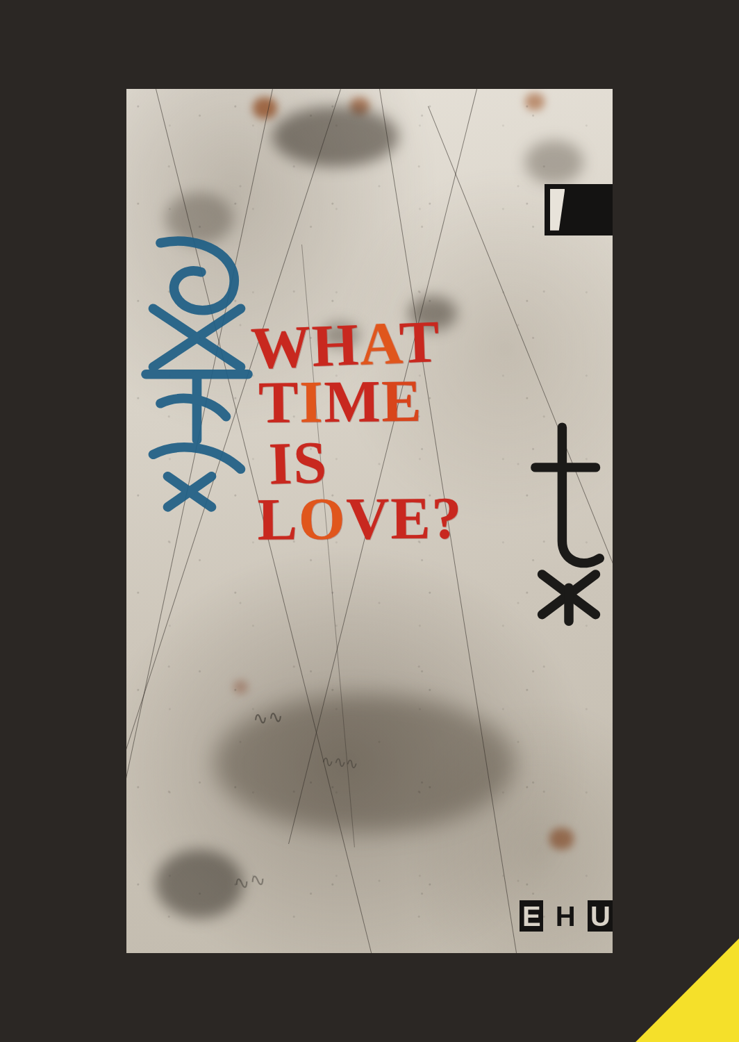What Time is Love?
∿∿ ∿∿∿ ∿∿
EHU
What time is love?